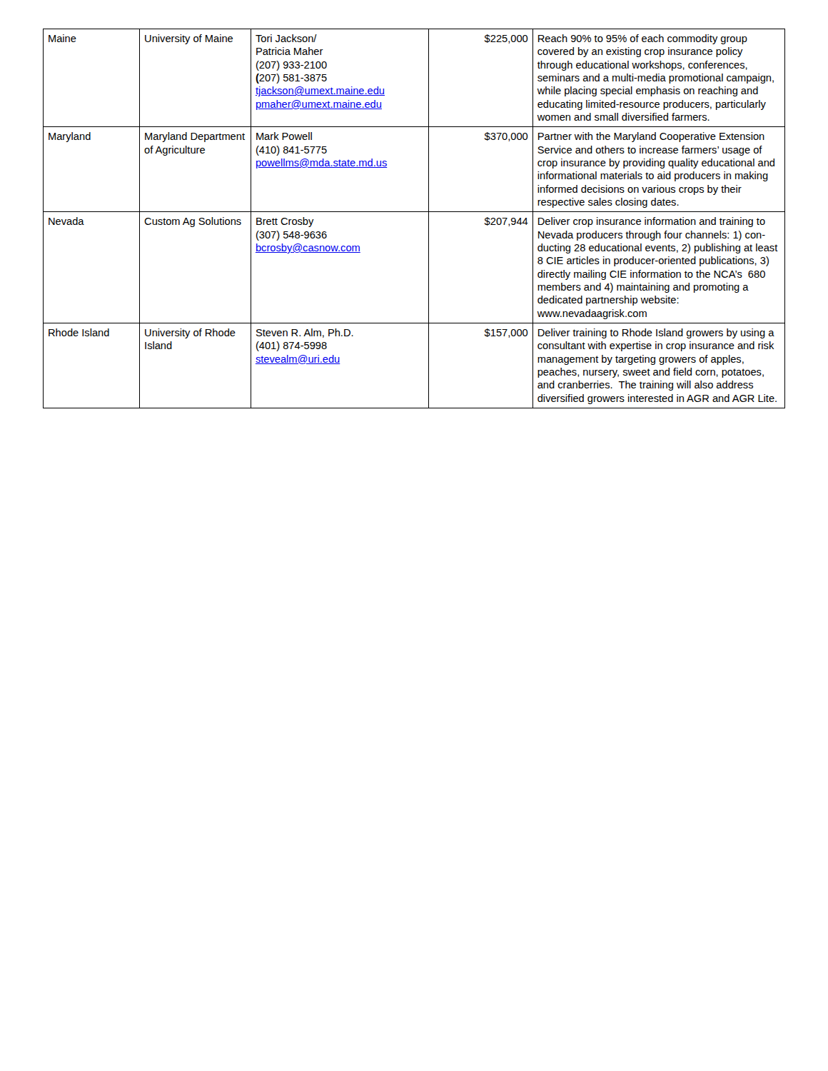| Maine | University of Maine | Tori Jackson/ Patricia Maher (207) 933-2100 ( 207) 581-3875 tjackson@umext.maine.edu pmaher@umext.maine.edu | $225,000 | Reach 90% to 95% of each commodity group covered by an existing crop insurance policy through educational workshops, conferences, seminars and a multi-media promotional campaign, while placing special emphasis on reaching and educating limited-resource producers, particularly women and small diversified farmers. |
| Maryland | Maryland Department of Agriculture | Mark Powell (410) 841-5775 powellms@mda.state.md.us | $370,000 | Partner with the Maryland Cooperative Extension Service and others to increase farmers’ usage of crop insurance by providing quality educational and informational materials to aid producers in making informed decisions on various crops by their respective sales closing dates. |
| Nevada | Custom Ag Solutions | Brett Crosby (307) 548-9636 bcrosby@casnow.com | $207,944 | Deliver crop insurance information and training to Nevada producers through four channels: 1) con-ducting 28 educational events, 2) publishing at least 8 CIE articles in producer-oriented publications, 3) directly mailing CIE information to the NCA’s 680 members and 4) maintaining and promoting a dedicated partnership website: www.nevadaagrisk.com |
| Rhode Island | University of Rhode Island | Steven R. Alm, Ph.D. (401) 874-5998 stevealm@uri.edu | $157,000 | Deliver training to Rhode Island growers by using a consultant with expertise in crop insurance and risk management by targeting growers of apples, peaches, nursery, sweet and field corn, potatoes, and cranberries. The training will also address diversified growers interested in AGR and AGR Lite. |